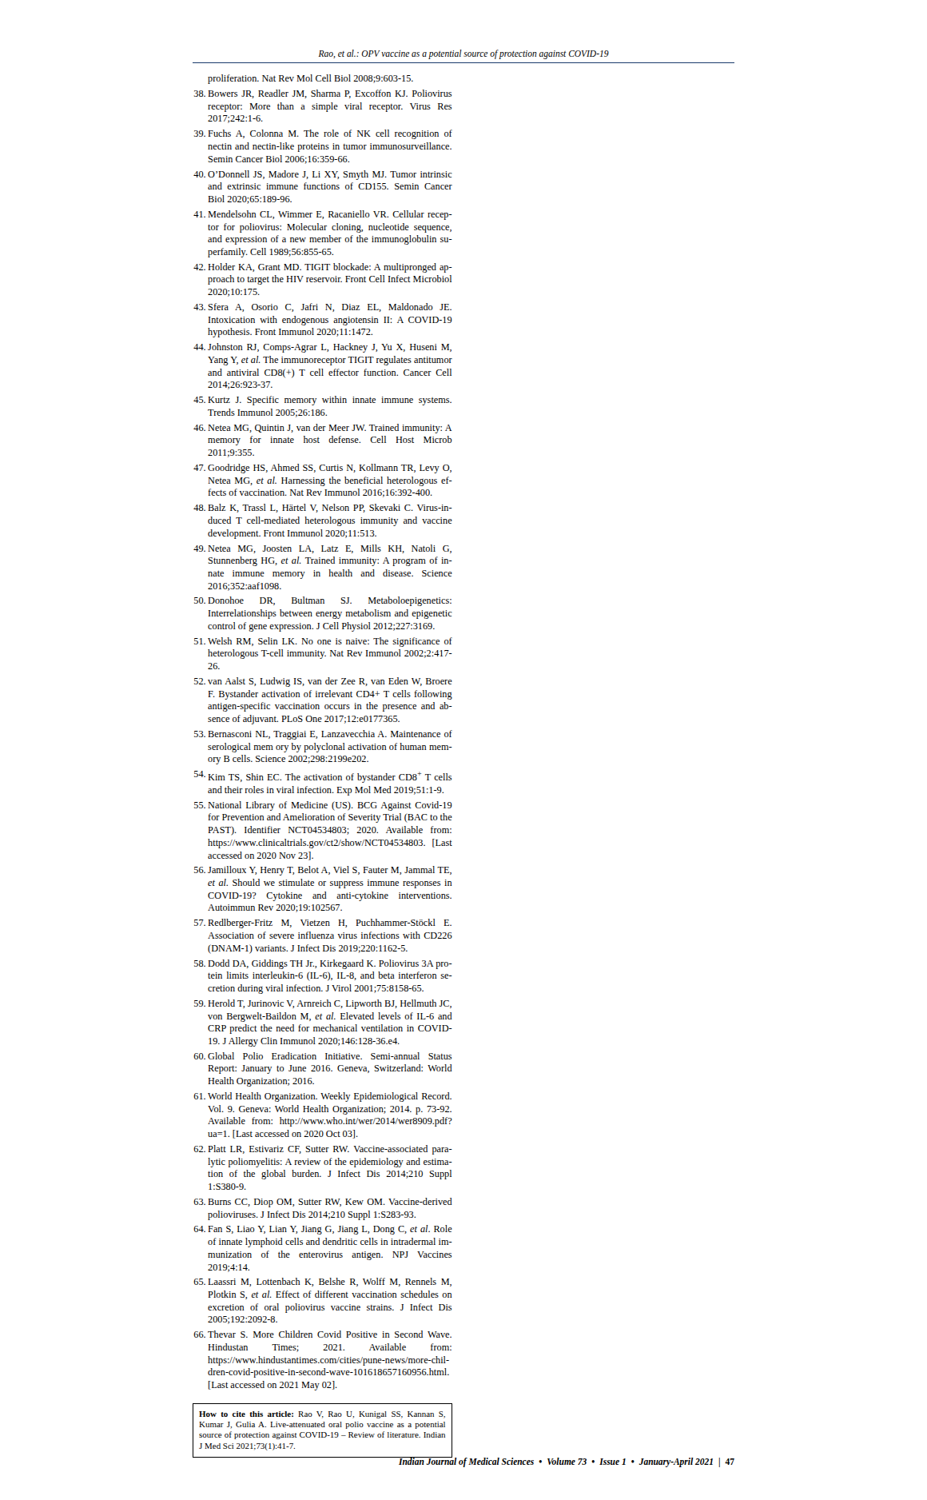Rao, et al.: OPV vaccine as a potential source of protection against COVID-19
proliferation. Nat Rev Mol Cell Biol 2008;9:603-15.
38. Bowers JR, Readler JM, Sharma P, Excoffon KJ. Poliovirus receptor: More than a simple viral receptor. Virus Res 2017;242:1-6.
39. Fuchs A, Colonna M. The role of NK cell recognition of nectin and nectin-like proteins in tumor immunosurveillance. Semin Cancer Biol 2006;16:359-66.
40. O’Donnell JS, Madore J, Li XY, Smyth MJ. Tumor intrinsic and extrinsic immune functions of CD155. Semin Cancer Biol 2020;65:189-96.
41. Mendelsohn CL, Wimmer E, Racaniello VR. Cellular receptor for poliovirus: Molecular cloning, nucleotide sequence, and expression of a new member of the immunoglobulin superfamily. Cell 1989;56:855-65.
42. Holder KA, Grant MD. TIGIT blockade: A multipronged approach to target the HIV reservoir. Front Cell Infect Microbiol 2020;10:175.
43. Sfera A, Osorio C, Jafri N, Diaz EL, Maldonado JE. Intoxication with endogenous angiotensin II: A COVID-19 hypothesis. Front Immunol 2020;11:1472.
44. Johnston RJ, Comps-Agrar L, Hackney J, Yu X, Huseni M, Yang Y, et al. The immunoreceptor TIGIT regulates antitumor and antiviral CD8(+) T cell effector function. Cancer Cell 2014;26:923-37.
45. Kurtz J. Specific memory within innate immune systems. Trends Immunol 2005;26:186.
46. Netea MG, Quintin J, van der Meer JW. Trained immunity: A memory for innate host defense. Cell Host Microb 2011;9:355.
47. Goodridge HS, Ahmed SS, Curtis N, Kollmann TR, Levy O, Netea MG, et al. Harnessing the beneficial heterologous effects of vaccination. Nat Rev Immunol 2016;16:392-400.
48. Balz K, Trassl L, Härtel V, Nelson PP, Skevaki C. Virus-induced T cell-mediated heterologous immunity and vaccine development. Front Immunol 2020;11:513.
49. Netea MG, Joosten LA, Latz E, Mills KH, Natoli G, Stunnenberg HG, et al. Trained immunity: A program of innate immune memory in health and disease. Science 2016;352:aaf1098.
50. Donohoe DR, Bultman SJ. Metaboloepigenetics: Interrelationships between energy metabolism and epigenetic control of gene expression. J Cell Physiol 2012;227:3169.
51. Welsh RM, Selin LK. No one is naive: The significance of heterologous T-cell immunity. Nat Rev Immunol 2002;2:417-26.
52. van Aalst S, Ludwig IS, van der Zee R, van Eden W, Broere F. Bystander activation of irrelevant CD4+ T cells following antigen-specific vaccination occurs in the presence and absence of adjuvant. PLoS One 2017;12:e0177365.
53. Bernasconi NL, Traggiai E, Lanzavecchia A. Maintenance of serological mem ory by polyclonal activation of human memory B cells. Science 2002;298:2199e202.
54. Kim TS, Shin EC. The activation of bystander CD8+ T cells and their roles in viral infection. Exp Mol Med 2019;51:1-9.
55. National Library of Medicine (US). BCG Against Covid-19 for Prevention and Amelioration of Severity Trial (BAC to the PAST). Identifier NCT04534803; 2020. Available from: https://www.clinicaltrials.gov/ct2/show/NCT04534803. [Last accessed on 2020 Nov 23].
56. Jamilloux Y, Henry T, Belot A, Viel S, Fauter M, Jammal TE, et al. Should we stimulate or suppress immune responses in COVID-19? Cytokine and anti-cytokine interventions. Autoimmun Rev 2020;19:102567.
57. Redlberger-Fritz M, Vietzen H, Puchhammer-Stöckl E. Association of severe influenza virus infections with CD226 (DNAM-1) variants. J Infect Dis 2019;220:1162-5.
58. Dodd DA, Giddings TH Jr., Kirkegaard K. Poliovirus 3A protein limits interleukin-6 (IL-6), IL-8, and beta interferon secretion during viral infection. J Virol 2001;75:8158-65.
59. Herold T, Jurinovic V, Arnreich C, Lipworth BJ, Hellmuth JC, von Bergwelt-Baildon M, et al. Elevated levels of IL-6 and CRP predict the need for mechanical ventilation in COVID-19. J Allergy Clin Immunol 2020;146:128-36.e4.
60. Global Polio Eradication Initiative. Semi-annual Status Report: January to June 2016. Geneva, Switzerland: World Health Organization; 2016.
61. World Health Organization. Weekly Epidemiological Record. Vol. 9. Geneva: World Health Organization; 2014. p. 73-92. Available from: http://www.who.int/wer/2014/wer8909.pdf?ua=1. [Last accessed on 2020 Oct 03].
62. Platt LR, Estivariz CF, Sutter RW. Vaccine-associated paralytic poliomyelitis: A review of the epidemiology and estimation of the global burden. J Infect Dis 2014;210 Suppl 1:S380-9.
63. Burns CC, Diop OM, Sutter RW, Kew OM. Vaccine-derived polioviruses. J Infect Dis 2014;210 Suppl 1:S283-93.
64. Fan S, Liao Y, Lian Y, Jiang G, Jiang L, Dong C, et al. Role of innate lymphoid cells and dendritic cells in intradermal immunization of the enterovirus antigen. NPJ Vaccines 2019;4:14.
65. Laassri M, Lottenbach K, Belshe R, Wolff M, Rennels M, Plotkin S, et al. Effect of different vaccination schedules on excretion of oral poliovirus vaccine strains. J Infect Dis 2005;192:2092-8.
66. Thevar S. More Children Covid Positive in Second Wave. Hindustan Times; 2021. Available from: https://www.hindustantimes.com/cities/pune-news/more-children-covid-positive-in-second-wave-101618657160956.html. [Last accessed on 2021 May 02].
How to cite this article: Rao V, Rao U, Kunigal SS, Kannan S, Kumar J, Gulia A. Live-attenuated oral polio vaccine as a potential source of protection against COVID-19 – Review of literature. Indian J Med Sci 2021;73(1):41-7.
Indian Journal of Medical Sciences•Volume 73•Issue 1•January-April 2021|47